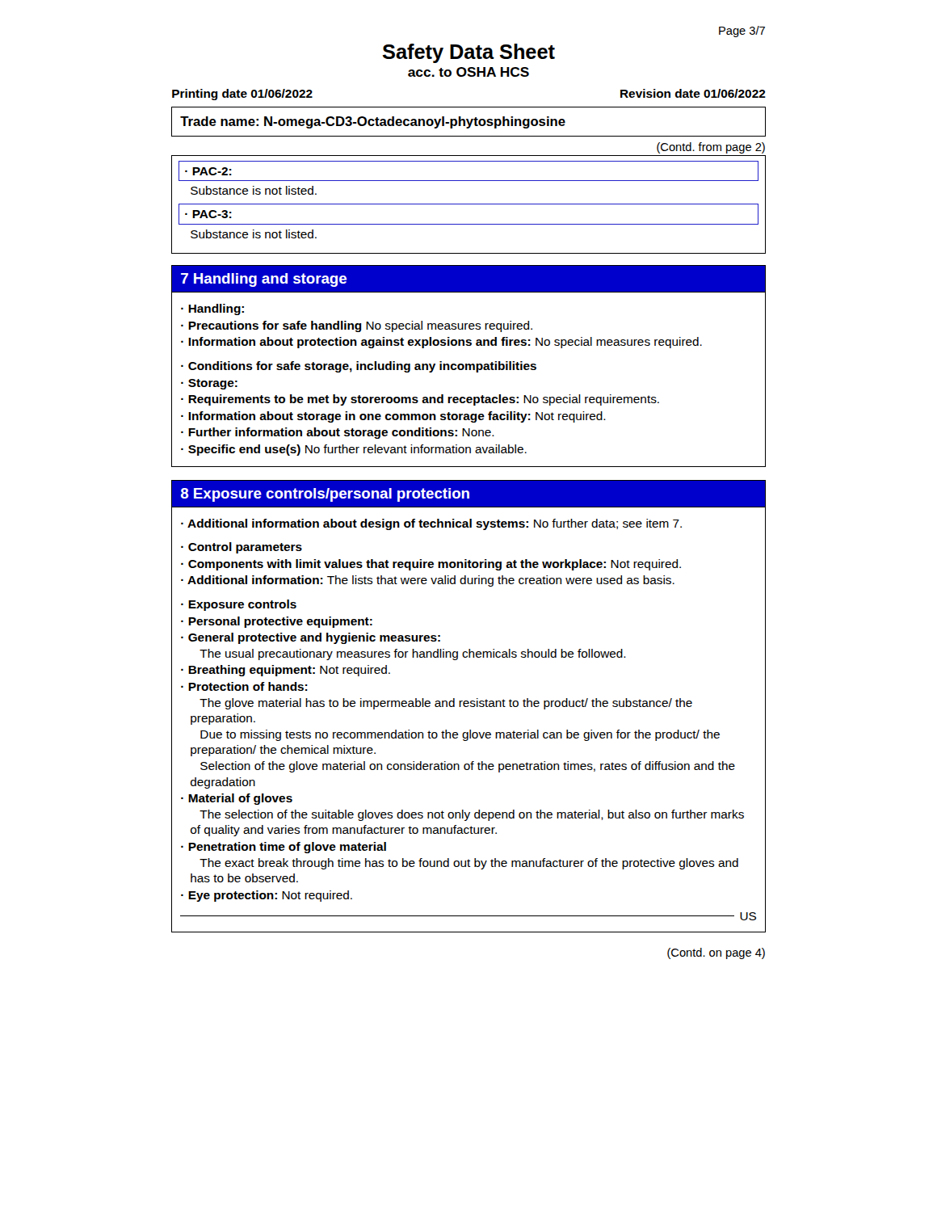Page 3/7
Safety Data Sheet
acc. to OSHA HCS
Printing date 01/06/2022 Revision date 01/06/2022
Trade name: N-omega-CD3-Octadecanoyl-phytosphingosine
(Contd. from page 2)
PAC-2:
Substance is not listed.
PAC-3:
Substance is not listed.
7 Handling and storage
Handling:
Precautions for safe handling No special measures required.
Information about protection against explosions and fires: No special measures required.
Conditions for safe storage, including any incompatibilities
Storage:
Requirements to be met by storerooms and receptacles: No special requirements.
Information about storage in one common storage facility: Not required.
Further information about storage conditions: None.
Specific end use(s) No further relevant information available.
8 Exposure controls/personal protection
Additional information about design of technical systems: No further data; see item 7.
Control parameters
Components with limit values that require monitoring at the workplace: Not required.
Additional information: The lists that were valid during the creation were used as basis.
Exposure controls
Personal protective equipment:
General protective and hygienic measures:
The usual precautionary measures for handling chemicals should be followed.
Breathing equipment: Not required.
Protection of hands:
The glove material has to be impermeable and resistant to the product/ the substance/ the preparation.
Due to missing tests no recommendation to the glove material can be given for the product/ the preparation/ the chemical mixture.
Selection of the glove material on consideration of the penetration times, rates of diffusion and the degradation
Material of gloves
The selection of the suitable gloves does not only depend on the material, but also on further marks of quality and varies from manufacturer to manufacturer.
Penetration time of glove material
The exact break through time has to be found out by the manufacturer of the protective gloves and has to be observed.
Eye protection: Not required.
US
(Contd. on page 4)